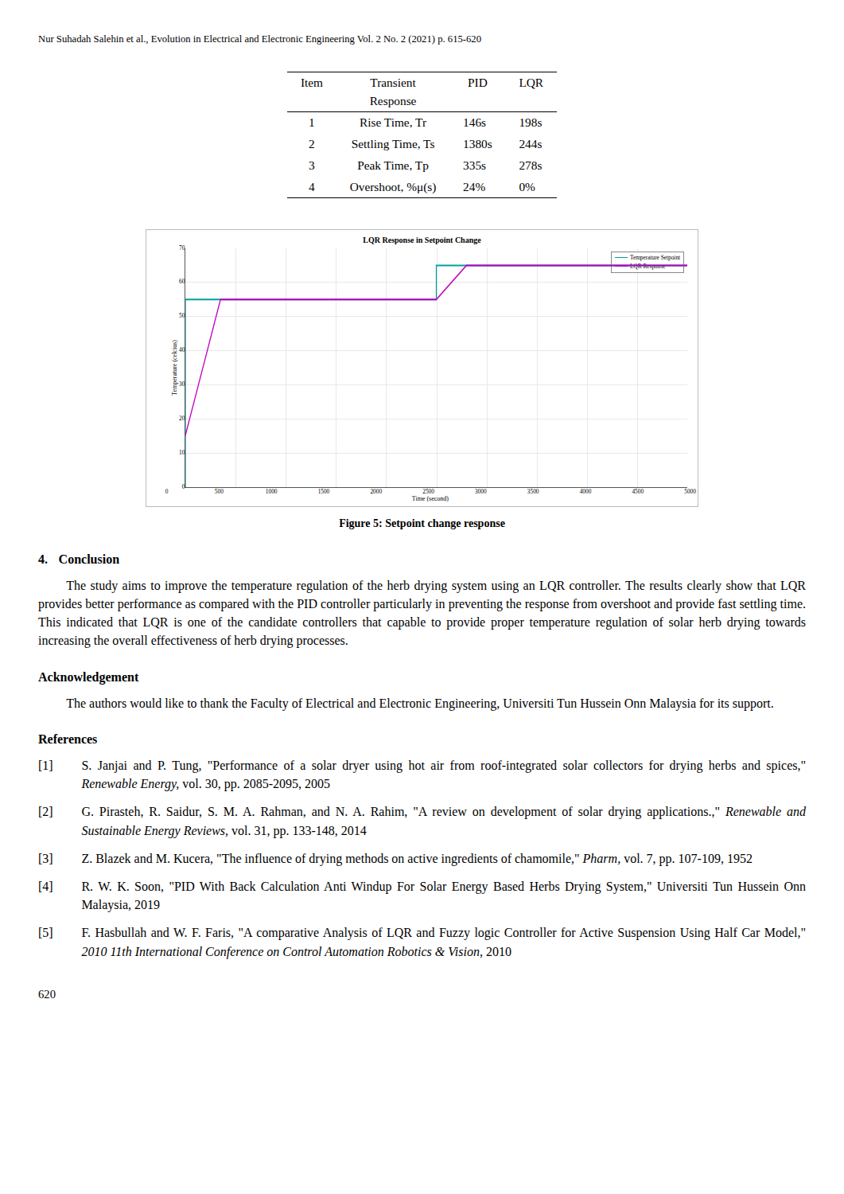Nur Suhadah Salehin et al., Evolution in Electrical and Electronic Engineering Vol. 2 No. 2 (2021) p. 615-620
| Item | Transient Response | PID | LQR |
| --- | --- | --- | --- |
| 1 | Rise Time, Tr | 146s | 198s |
| 2 | Settling Time, Ts | 1380s | 244s |
| 3 | Peak Time, Tp | 335s | 278s |
| 4 | Overshoot, %μ(s) | 24% | 0% |
LQR Response in Setpoint Change
Temperature (celcius)
70 60 50 40 30 20 10 0
Temperature Setpoint
LQR Response
0 500 1000 1500 2000 2500 3000 3500 4000 4500 5000
Time (second)
Figure 5: Setpoint change response
4. Conclusion
The study aims to improve the temperature regulation of the herb drying system using an LQR controller. The results clearly show that LQR provides better performance as compared with the PID controller particularly in preventing the response from overshoot and provide fast settling time. This indicated that LQR is one of the candidate controllers that capable to provide proper temperature regulation of solar herb drying towards increasing the overall effectiveness of herb drying processes.
Acknowledgement
The authors would like to thank the Faculty of Electrical and Electronic Engineering, Universiti Tun Hussein Onn Malaysia for its support.
References
[1] S. Janjai and P. Tung, "Performance of a solar dryer using hot air from roof-integrated solar collectors for drying herbs and spices," Renewable Energy, vol. 30, pp. 2085-2095, 2005
[2] G. Pirasteh, R. Saidur, S. M. A. Rahman, and N. A. Rahim, "A review on development of solar drying applications.," Renewable and Sustainable Energy Reviews, vol. 31, pp. 133-148, 2014
[3] Z. Blazek and M. Kucera, "The influence of drying methods on active ingredients of chamomile," Pharm, vol. 7, pp. 107-109, 1952
[4] R. W. K. Soon, "PID With Back Calculation Anti Windup For Solar Energy Based Herbs Drying System," Universiti Tun Hussein Onn Malaysia, 2019
[5] F. Hasbullah and W. F. Faris, "A comparative Analysis of LQR and Fuzzy logic Controller for Active Suspension Using Half Car Model," 2010 11th International Conference on Control Automation Robotics & Vision, 2010
620